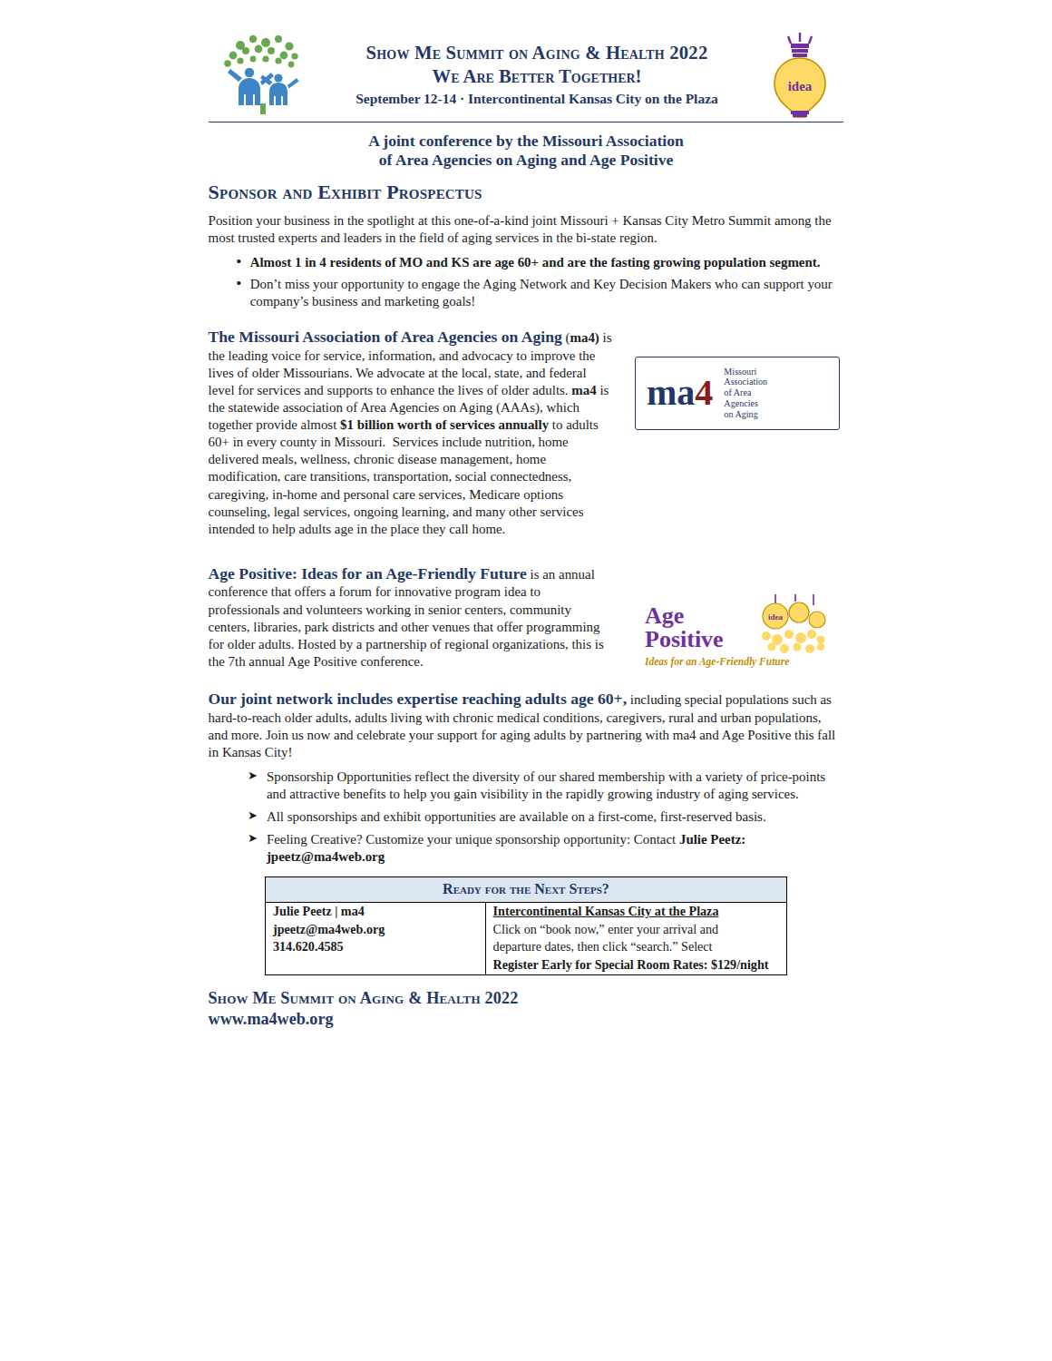Show Me Summit on Aging & Health 2022
We Are Better Together!
September 12-14 · Intercontinental Kansas City on the Plaza
idea
A joint conference by the Missouri Association
of Area Agencies on Aging and Age Positive
Sponsor and Exhibit Prospectus
Position your business in the spotlight at this one-of-a-kind joint Missouri + Kansas City Metro Summit among the most trusted experts and leaders in the field of aging services in the bi-state region.
Almost 1 in 4 residents of MO and KS are age 60+ and are the fasting growing population segment.
Don’t miss your opportunity to engage the Aging Network and Key Decision Makers who can support your company’s business and marketing goals!
The Missouri Association of Area Agencies on Aging
(ma4) is the leading voice for service, information, and advocacy to improve the lives of older Missourians. We advocate at the local, state, and federal level for services and supports to enhance the lives of older adults. ma4 is the statewide association of Area Agencies on Aging (AAAs), which together provide almost $1 billion worth of services annually to adults 60+ in every county in Missouri. Services include nutrition, home delivered meals, wellness, chronic disease management, home modification, care transitions, transportation, social connectedness, caregiving, in-home and personal care services, Medicare options counseling, legal services, ongoing learning, and many other services intended to help adults age in the place they call home.
ma4
Missouri
Association
of Area
Agencies
on Aging
Age Positive: Ideas for an Age-Friendly Future
is an annual conference that offers a forum for innovative program idea to professionals and volunteers working in senior centers, community centers, libraries, park districts and other venues that offer programming for older adults. Hosted by a partnership of regional organizations, this is the 7th annual Age Positive conference.
idea Age Positive Ideas for an Age-Friendly Future
Our joint network includes expertise reaching adults age 60+, including special populations such as hard-to-reach older adults, adults living with chronic medical conditions, caregivers, rural and urban populations, and more. Join us now and celebrate your support for aging adults by partnering with ma4 and Age Positive this fall in Kansas City!
Sponsorship Opportunities reflect the diversity of our shared membership with a variety of price-points and attractive benefits to help you gain visibility in the rapidly growing industry of aging services.
All sponsorships and exhibit opportunities are available on a first-come, first-reserved basis.
Feeling Creative? Customize your unique sponsorship opportunity: Contact Julie Peetz: jpeetz@ma4web.org
| Ready for the Next Steps? |
| --- |
| Julie Peetz / ma4 | Intercontinental Kansas City at the Plaza |
| jpeetz@ma4web.org | Click on “book now,” enter your arrival and |
| 314.620.4585 | departure dates, then click “search.” Select |
| | Register Early for Special Room Rates: $129/night |
Show Me Summit on Aging & Health 2022
www.ma4web.org